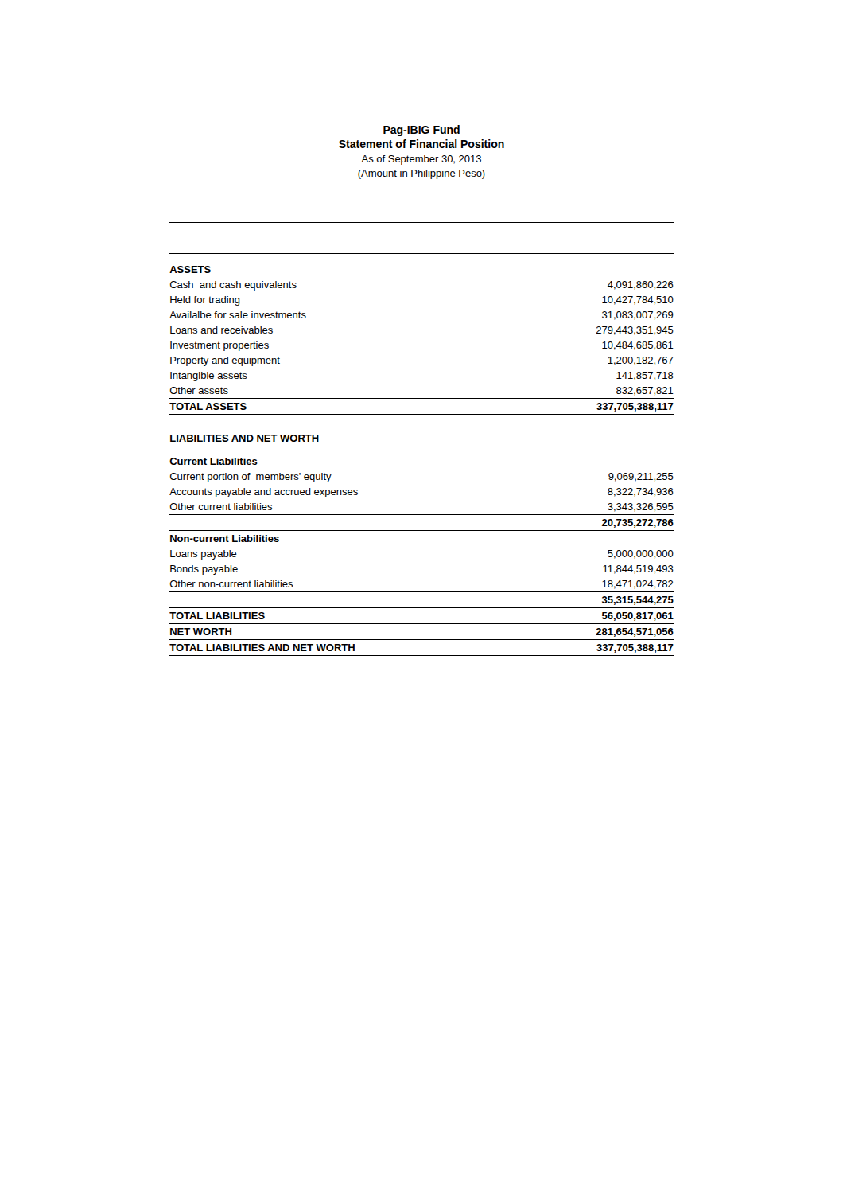Pag-IBIG Fund
Statement of Financial Position
As of September 30, 2013
(Amount in Philippine Peso)
| ASSETS | |
| Cash and cash equivalents | 4,091,860,226 |
| Held for trading | 10,427,784,510 |
| Availalbe for sale investments | 31,083,007,269 |
| Loans and receivables | 279,443,351,945 |
| Investment properties | 10,484,685,861 |
| Property and equipment | 1,200,182,767 |
| Intangible assets | 141,857,718 |
| Other assets | 832,657,821 |
| TOTAL ASSETS | 337,705,388,117 |
| LIABILITIES AND NET WORTH | |
| Current Liabilities | |
| Current portion of members' equity | 9,069,211,255 |
| Accounts payable and accrued expenses | 8,322,734,936 |
| Other current liabilities | 3,343,326,595 |
| | 20,735,272,786 |
| Non-current Liabilities | |
| Loans payable | 5,000,000,000 |
| Bonds payable | 11,844,519,493 |
| Other non-current liabilities | 18,471,024,782 |
| | 35,315,544,275 |
| TOTAL LIABILITIES | 56,050,817,061 |
| NET WORTH | 281,654,571,056 |
| TOTAL LIABILITIES AND NET WORTH | 337,705,388,117 |